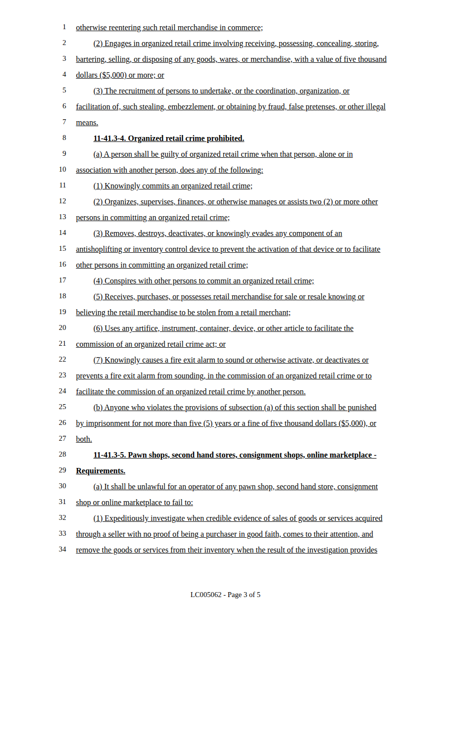otherwise reentering such retail merchandise in commerce;
(2) Engages in organized retail crime involving receiving, possessing, concealing, storing,
bartering, selling, or disposing of any goods, wares, or merchandise, with a value of five thousand
dollars ($5,000) or more; or
(3) The recruitment of persons to undertake, or the coordination, organization, or
facilitation of, such stealing, embezzlement, or obtaining by fraud, false pretenses, or other illegal
means.
11-41.3-4. Organized retail crime prohibited.
(a) A person shall be guilty of organized retail crime when that person, alone or in
association with another person, does any of the following:
(1) Knowingly commits an organized retail crime;
(2) Organizes, supervises, finances, or otherwise manages or assists two (2) or more other
persons in committing an organized retail crime;
(3) Removes, destroys, deactivates, or knowingly evades any component of an
antishoplifting or inventory control device to prevent the activation of that device or to facilitate
other persons in committing an organized retail crime;
(4) Conspires with other persons to commit an organized retail crime;
(5) Receives, purchases, or possesses retail merchandise for sale or resale knowing or
believing the retail merchandise to be stolen from a retail merchant;
(6) Uses any artifice, instrument, container, device, or other article to facilitate the
commission of an organized retail crime act; or
(7) Knowingly causes a fire exit alarm to sound or otherwise activate, or deactivates or
prevents a fire exit alarm from sounding, in the commission of an organized retail crime or to
facilitate the commission of an organized retail crime by another person.
(b) Anyone who violates the provisions of subsection (a) of this section shall be punished
by imprisonment for not more than five (5) years or a fine of five thousand dollars ($5,000), or
both.
11-41.3-5. Pawn shops, second hand stores, consignment shops, online marketplace -
Requirements.
(a) It shall be unlawful for an operator of any pawn shop, second hand store, consignment
shop or online marketplace to fail to:
(1) Expeditiously investigate when credible evidence of sales of goods or services acquired
through a seller with no proof of being a purchaser in good faith, comes to their attention, and
remove the goods or services from their inventory when the result of the investigation provides
LC005062 - Page 3 of 5